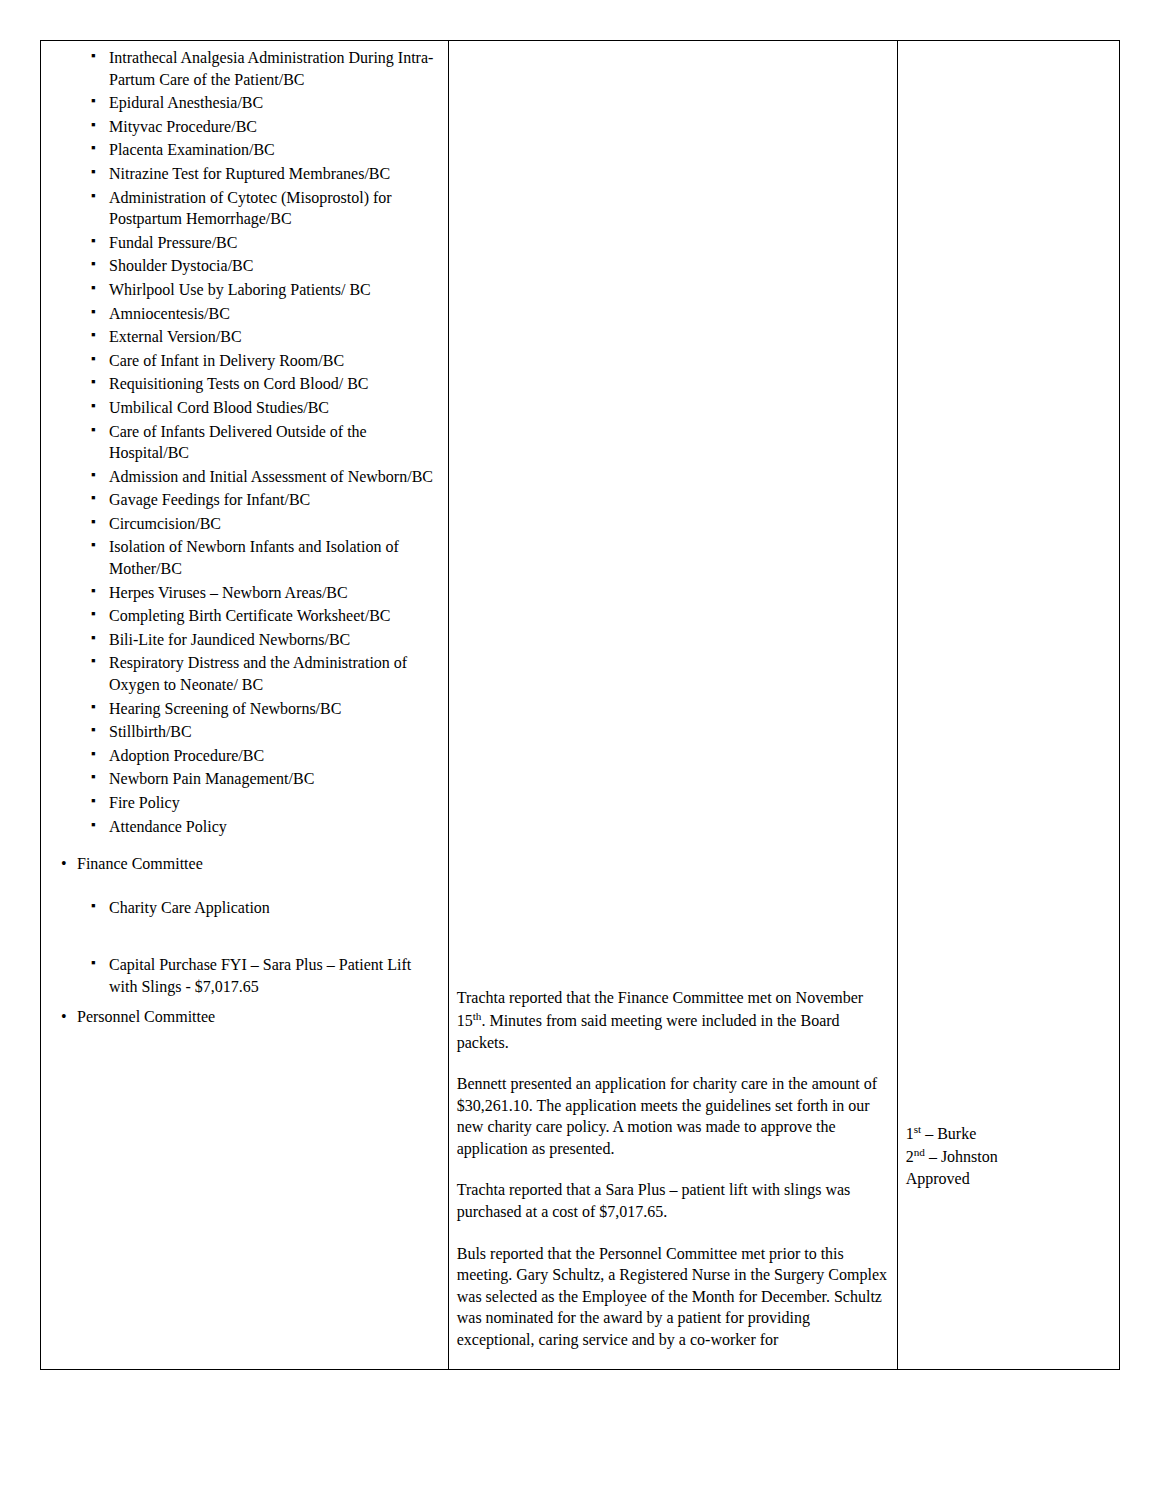| Intrathecal Analgesia Administration During Intra-Partum Care of the Patient/BC Epidural Anesthesia/BC Mityvac Procedure/BC Placenta Examination/BC Nitrazine Test for Ruptured Membranes/BC Administration of Cytotec (Misoprostol) for Postpartum Hemorrhage/BC Fundal Pressure/BC Shoulder Dystocia/BC Whirlpool Use by Laboring Patients/ BC Amniocentesis/BC External Version/BC Care of Infant in Delivery Room/BC Requisitioning Tests on Cord Blood/ BC Umbilical Cord Blood Studies/BC Care of Infants Delivered Outside of the Hospital/BC Admission and Initial Assessment of Newborn/BC Gavage Feedings for Infant/BC Circumcision/BC Isolation of Newborn Infants and Isolation of Mother/BC Herpes Viruses – Newborn Areas/BC Completing Birth Certificate Worksheet/BC Bili-Lite for Jaundiced Newborns/BC Respiratory Distress and the Administration of Oxygen to Neonate/ BC Hearing Screening of Newborns/BC Stillbirth/BC Adoption Procedure/BC Newborn Pain Management/BC Fire Policy Attendance Policy Finance Committee Charity Care Application Capital Purchase FYI – Sara Plus – Patient Lift with Slings - $7,017.65 Personnel Committee | Trachta reported that the Finance Committee met on November 15 th . Minutes from said meeting were included in the Board packets. Bennett presented an application for charity care in the amount of $30,261.10. The application meets the guidelines set forth in our new charity care policy. A motion was made to approve the application as presented. Trachta reported that a Sara Plus – patient lift with slings was purchased at a cost of $7,017.65. Buls reported that the Personnel Committee met prior to this meeting. Gary Schultz, a Registered Nurse in the Surgery Complex was selected as the Employee of the Month for December. Schultz was nominated for the award by a patient for providing exceptional, caring service and by a co-worker for | 1 st – Burke 2 nd – Johnston Approved |